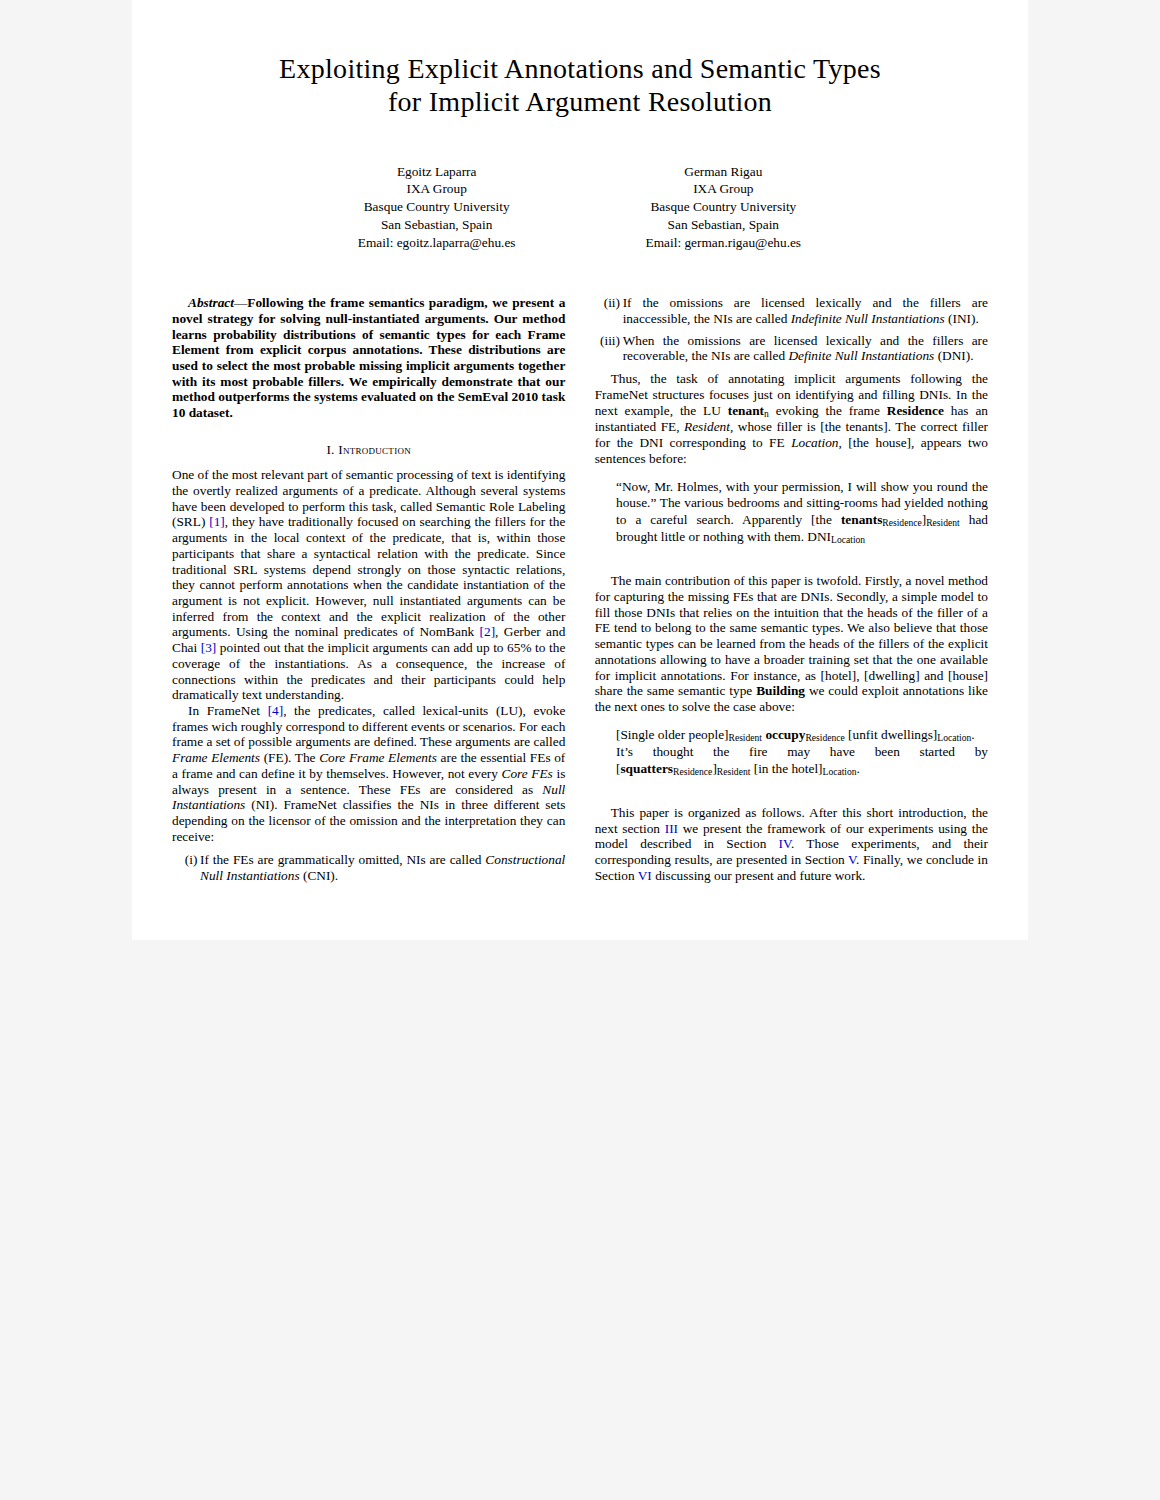Exploiting Explicit Annotations and Semantic Types
for Implicit Argument Resolution
Egoitz Laparra
IXA Group
Basque Country University
San Sebastian, Spain
Email: egoitz.laparra@ehu.es
German Rigau
IXA Group
Basque Country University
San Sebastian, Spain
Email: german.rigau@ehu.es
Abstract—Following the frame semantics paradigm, we present a novel strategy for solving null-instantiated arguments. Our method learns probability distributions of semantic types for each Frame Element from explicit corpus annotations. These distributions are used to select the most probable missing implicit arguments together with its most probable fillers. We empirically demonstrate that our method outperforms the systems evaluated on the SemEval 2010 task 10 dataset.
I. Introduction
One of the most relevant part of semantic processing of text is identifying the overtly realized arguments of a predicate. Although several systems have been developed to perform this task, called Semantic Role Labeling (SRL) [1], they have traditionally focused on searching the fillers for the arguments in the local context of the predicate, that is, within those participants that share a syntactical relation with the predicate. Since traditional SRL systems depend strongly on those syntactic relations, they cannot perform annotations when the candidate instantiation of the argument is not explicit. However, null instantiated arguments can be inferred from the context and the explicit realization of the other arguments. Using the nominal predicates of NomBank [2], Gerber and Chai [3] pointed out that the implicit arguments can add up to 65% to the coverage of the instantiations. As a consequence, the increase of connections within the predicates and their participants could help dramatically text understanding.
In FrameNet [4], the predicates, called lexical-units (LU), evoke frames wich roughly correspond to different events or scenarios. For each frame a set of possible arguments are defined. These arguments are called Frame Elements (FE). The Core Frame Elements are the essential FEs of a frame and can define it by themselves. However, not every Core FEs is always present in a sentence. These FEs are considered as Null Instantiations (NI). FrameNet classifies the NIs in three different sets depending on the licensor of the omission and the interpretation they can receive:
(i) If the FEs are grammatically omitted, NIs are called Constructional Null Instantiations (CNI).
(ii) If the omissions are licensed lexically and the fillers are inaccessible, the NIs are called Indefinite Null Instantiations (INI).
(iii) When the omissions are licensed lexically and the fillers are recoverable, the NIs are called Definite Null Instantiations (DNI).
Thus, the task of annotating implicit arguments following the FrameNet structures focuses just on identifying and filling DNIs. In the next example, the LU tenantn evoking the frame Residence has an instantiated FE, Resident, whose filler is [the tenants]. The correct filler for the DNI corresponding to FE Location, [the house], appears two sentences before:
“Now, Mr. Holmes, with your permission, I will show you round the house.” The various bedrooms and sitting-rooms had yielded nothing to a careful search. Apparently [the tenantsResidence]Resident had brought little or nothing with them. DNILocation
The main contribution of this paper is twofold. Firstly, a novel method for capturing the missing FEs that are DNIs. Secondly, a simple model to fill those DNIs that relies on the intuition that the heads of the filler of a FE tend to belong to the same semantic types. We also believe that those semantic types can be learned from the heads of the fillers of the explicit annotations allowing to have a broader training set that the one available for implicit annotations. For instance, as [hotel], [dwelling] and [house] share the same semantic type Building we could exploit annotations like the next ones to solve the case above:
[Single older people]Resident occupyResidence [unfit dwellings]Location.
It’s thought the fire may have been started by [squattersResidence]Resident [in the hotel]Location.
This paper is organized as follows. After this short introduction, the next section III we present the framework of our experiments using the model described in Section IV. Those experiments, and their corresponding results, are presented in Section V. Finally, we conclude in Section VI discussing our present and future work.